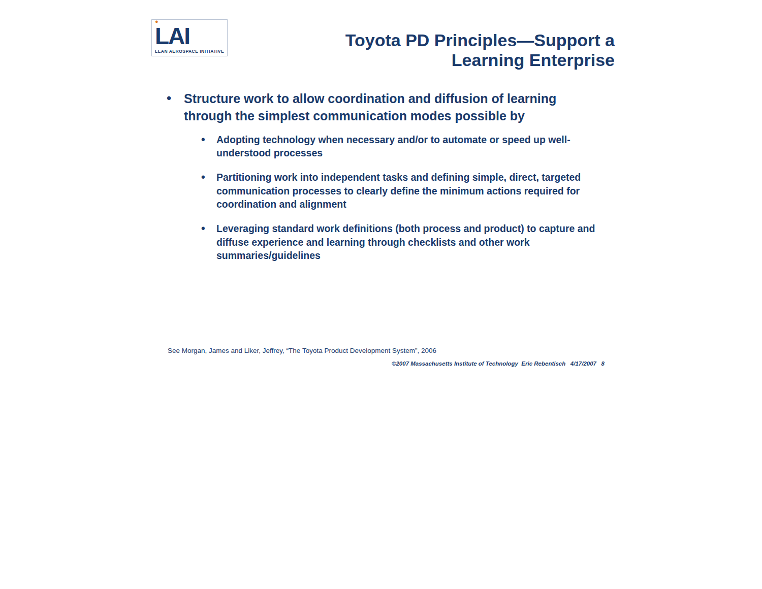●LAI
LEAN AEROSPACE INITIATIVE
Toyota PD Principles—Support a
Learning Enterprise
Structure work to allow coordination and diffusion of learning through the simplest communication modes possible by
Adopting technology when necessary and/or to automate or speed up well-understood processes
Partitioning work into independent tasks and defining simple, direct, targeted communication processes to clearly define the minimum actions required for coordination and alignment
Leveraging standard work definitions (both process and product) to capture and diffuse experience and learning through checklists and other work summaries/guidelines
See Morgan, James and Liker, Jeffrey, “The Toyota Product Development System”, 2006
©2007 Massachusetts Institute of Technology Eric Rebentisch 4/17/2007 8